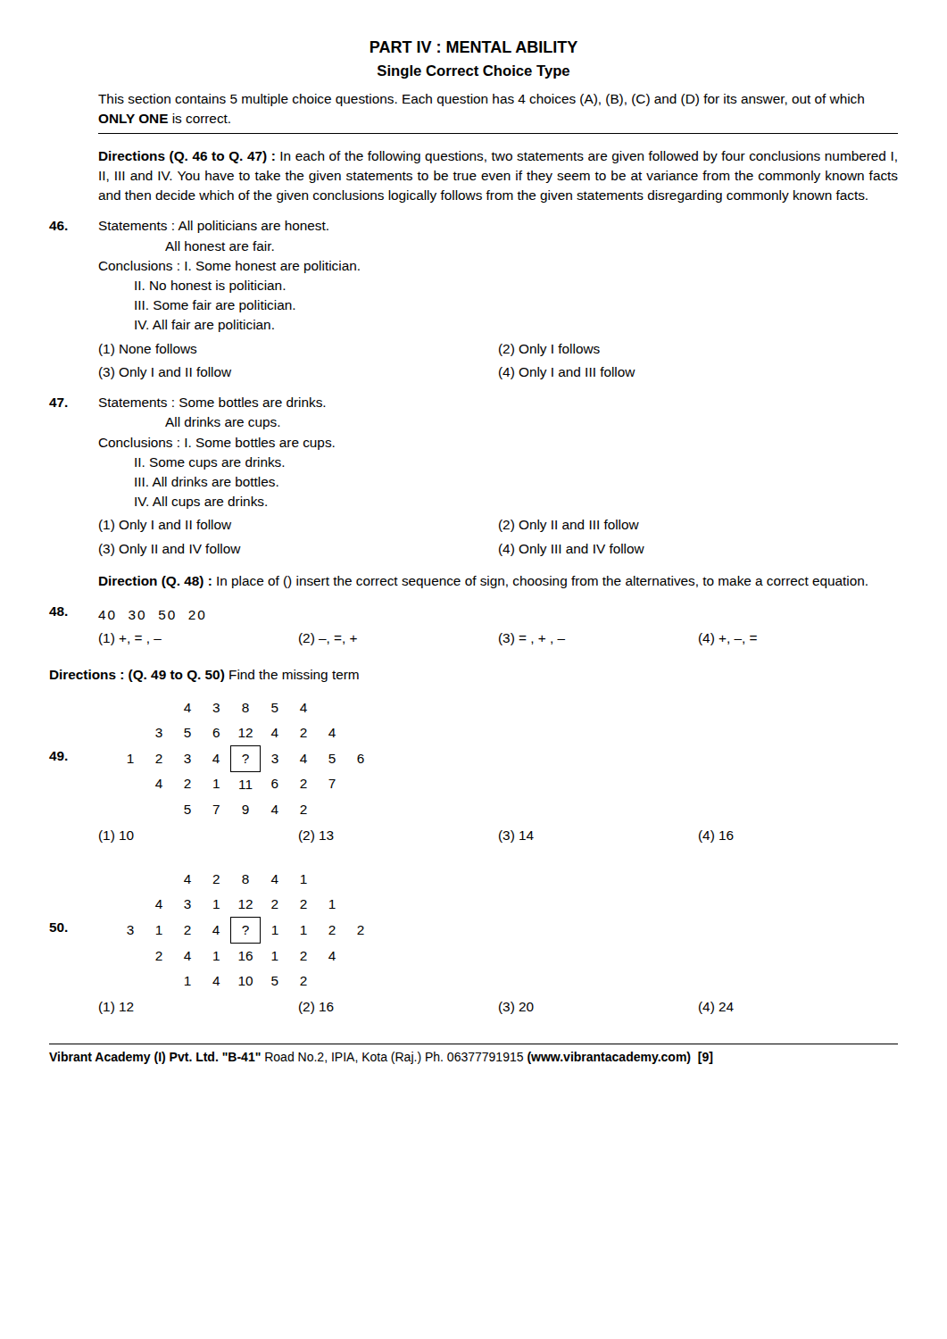PART IV : MENTAL ABILITY
Single Correct Choice Type
This section contains 5 multiple choice questions. Each question has 4 choices (A), (B), (C) and (D) for its answer, out of which ONLY ONE is correct.
Directions (Q. 46 to Q. 47) : In each of the following questions, two statements are given followed by four conclusions numbered I, II, III and IV. You have to take the given statements to be true even if they seem to be at variance from the commonly known facts and then decide which of the given conclusions logically follows from the given statements disregarding commonly known facts.
46.
Statements : All politicians are honest.
All honest are fair.
Conclusions : I. Some honest are politician.
II. No honest is politician.
III. Some fair are politician.
IV. All fair are politician.
(1) None follows
(2) Only I follows
(3) Only I and II follow
(4) Only I and III follow
47.
Statements : Some bottles are drinks.
All drinks are cups.
Conclusions : I. Some bottles are cups.
II. Some cups are drinks.
III. All drinks are bottles.
IV. All cups are drinks.
(1) Only I and II follow
(2) Only II and III follow
(3) Only II and IV follow
(4) Only III and IV follow
Direction (Q. 48) : In place of () insert the correct sequence of sign, choosing from the alternatives, to make a correct equation.
48.
40 30 50 20
(1) +, = , –
(2) –, =, +
(3) = , + , –
(4) +, –, =
Directions : (Q. 49 to Q. 50) Find the missing term
49.
| | | 4 | 3 | 8 | 5 | 4 | | |
| | 3 | 5 | 6 | 12 | 4 | 2 | 4 | |
| 1 | 2 | 3 | 4 | ? | 3 | 4 | 5 | 6 |
| | 4 | 2 | 1 | 11 | 6 | 2 | 7 | |
| | | 5 | 7 | 9 | 4 | 2 | | |
(1) 10
(2) 13
(3) 14
(4) 16
50.
| | | 4 | 2 | 8 | 4 | 1 | | |
| | 4 | 3 | 1 | 12 | 2 | 2 | 1 | |
| 3 | 1 | 2 | 4 | ? | 1 | 1 | 2 | 2 |
| | 2 | 4 | 1 | 16 | 1 | 2 | 4 | |
| | | 1 | 4 | 10 | 5 | 2 | | |
(1) 12
(2) 16
(3) 20
(4) 24
Vibrant Academy (I) Pvt. Ltd. "B-41" Road No.2, IPIA, Kota (Raj.) Ph. 06377791915 (www.vibrantacademy.com) [9]